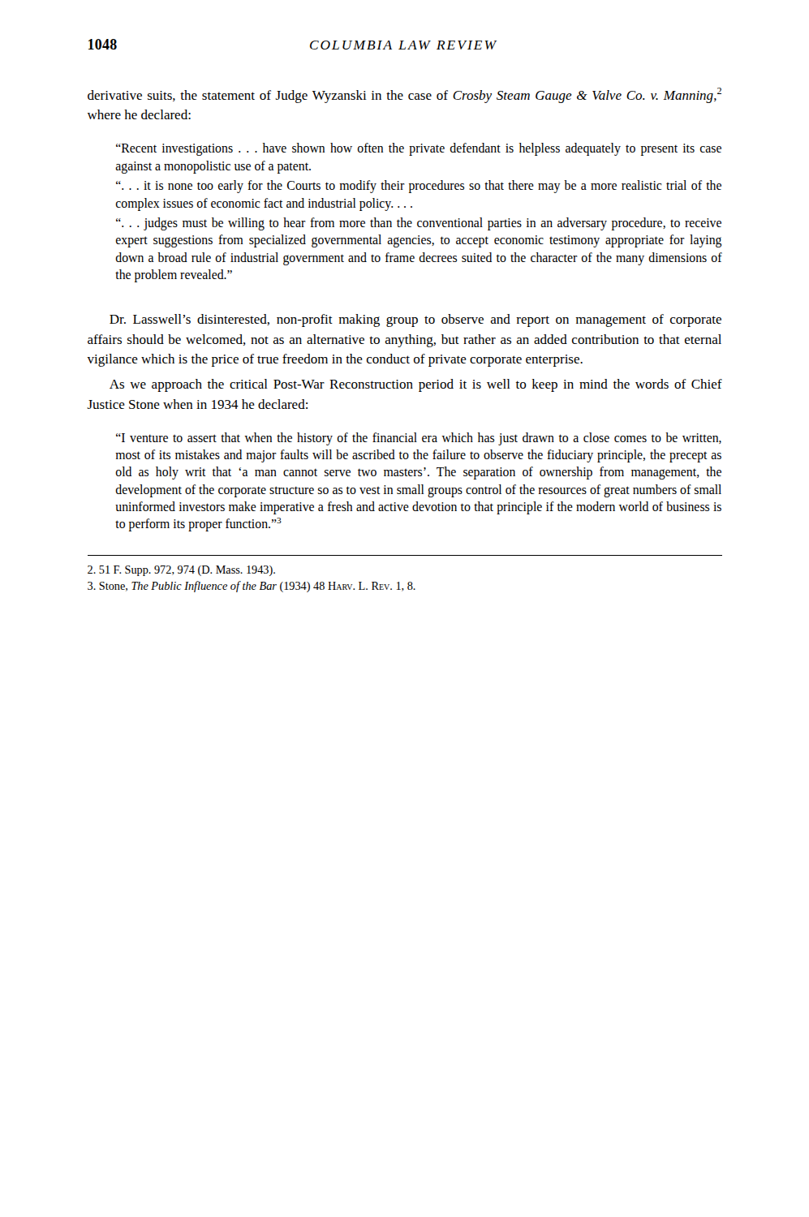1048 Columbia Law Review
derivative suits, the statement of Judge Wyzanski in the case of Crosby Steam Gauge & Valve Co. v. Manning,2 where he declared:
“Recent investigations . . . have shown how often the private defendant is helpless adequately to present its case against a monopolistic use of a patent.
“. . . it is none too early for the Courts to modify their procedures so that there may be a more realistic trial of the complex issues of economic fact and industrial policy. . . .
“. . . judges must be willing to hear from more than the conventional parties in an adversary procedure, to receive expert suggestions from specialized governmental agencies, to accept economic testimony appropriate for laying down a broad rule of industrial government and to frame decrees suited to the character of the many dimensions of the problem revealed.”
Dr. Lasswell’s disinterested, non-profit making group to observe and report on management of corporate affairs should be welcomed, not as an alternative to anything, but rather as an added contribution to that eternal vigilance which is the price of true freedom in the conduct of private corporate enterprise.
As we approach the critical Post-War Reconstruction period it is well to keep in mind the words of Chief Justice Stone when in 1934 he declared:
“I venture to assert that when the history of the financial era which has just drawn to a close comes to be written, most of its mistakes and major faults will be ascribed to the failure to observe the fiduciary principle, the precept as old as holy writ that ‘a man cannot serve two masters’. The separation of ownership from management, the development of the corporate structure so as to vest in small groups control of the resources of great numbers of small uninformed investors make imperative a fresh and active devotion to that principle if the modern world of business is to perform its proper function.”3
2. 51 F. Supp. 972, 974 (D. Mass. 1943).
3. Stone, The Public Influence of the Bar (1934) 48 Harv. L. Rev. 1, 8.